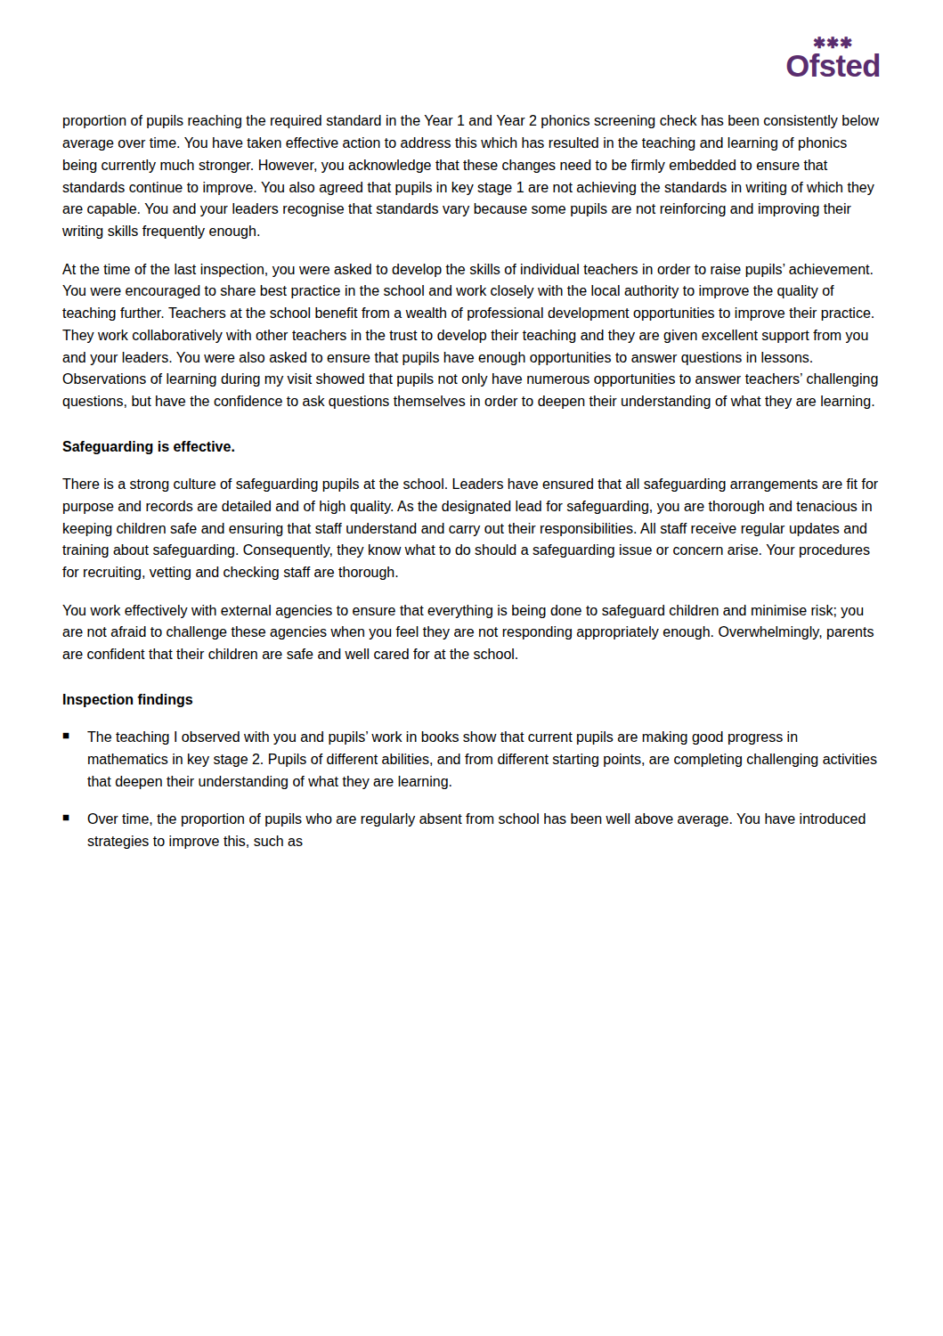✱✱✱
Ofsted
proportion of pupils reaching the required standard in the Year 1 and Year 2 phonics screening check has been consistently below average over time. You have taken effective action to address this which has resulted in the teaching and learning of phonics being currently much stronger. However, you acknowledge that these changes need to be firmly embedded to ensure that standards continue to improve. You also agreed that pupils in key stage 1 are not achieving the standards in writing of which they are capable. You and your leaders recognise that standards vary because some pupils are not reinforcing and improving their writing skills frequently enough.
At the time of the last inspection, you were asked to develop the skills of individual teachers in order to raise pupils’ achievement. You were encouraged to share best practice in the school and work closely with the local authority to improve the quality of teaching further. Teachers at the school benefit from a wealth of professional development opportunities to improve their practice. They work collaboratively with other teachers in the trust to develop their teaching and they are given excellent support from you and your leaders. You were also asked to ensure that pupils have enough opportunities to answer questions in lessons. Observations of learning during my visit showed that pupils not only have numerous opportunities to answer teachers’ challenging questions, but have the confidence to ask questions themselves in order to deepen their understanding of what they are learning.
Safeguarding is effective.
There is a strong culture of safeguarding pupils at the school. Leaders have ensured that all safeguarding arrangements are fit for purpose and records are detailed and of high quality. As the designated lead for safeguarding, you are thorough and tenacious in keeping children safe and ensuring that staff understand and carry out their responsibilities. All staff receive regular updates and training about safeguarding. Consequently, they know what to do should a safeguarding issue or concern arise. Your procedures for recruiting, vetting and checking staff are thorough.
You work effectively with external agencies to ensure that everything is being done to safeguard children and minimise risk; you are not afraid to challenge these agencies when you feel they are not responding appropriately enough. Overwhelmingly, parents are confident that their children are safe and well cared for at the school.
Inspection findings
The teaching I observed with you and pupils’ work in books show that current pupils are making good progress in mathematics in key stage 2. Pupils of different abilities, and from different starting points, are completing challenging activities that deepen their understanding of what they are learning.
Over time, the proportion of pupils who are regularly absent from school has been well above average. You have introduced strategies to improve this, such as